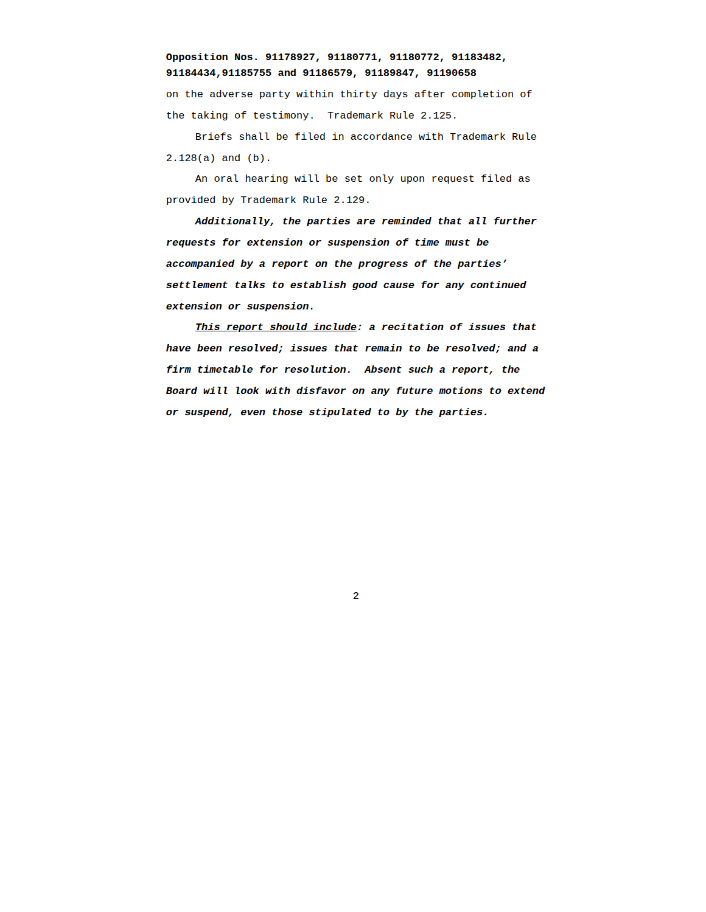Opposition Nos. 91178927, 91180771, 91180772, 91183482,
91184434,91185755 and 91186579, 91189847, 91190658
on the adverse party within thirty days after completion of the taking of testimony. Trademark Rule 2.125.
Briefs shall be filed in accordance with Trademark Rule 2.128(a) and (b).
An oral hearing will be set only upon request filed as provided by Trademark Rule 2.129.
Additionally, the parties are reminded that all further requests for extension or suspension of time must be accompanied by a report on the progress of the parties’ settlement talks to establish good cause for any continued extension or suspension.
This report should include: a recitation of issues that have been resolved; issues that remain to be resolved; and a firm timetable for resolution. Absent such a report, the Board will look with disfavor on any future motions to extend or suspend, even those stipulated to by the parties.
2